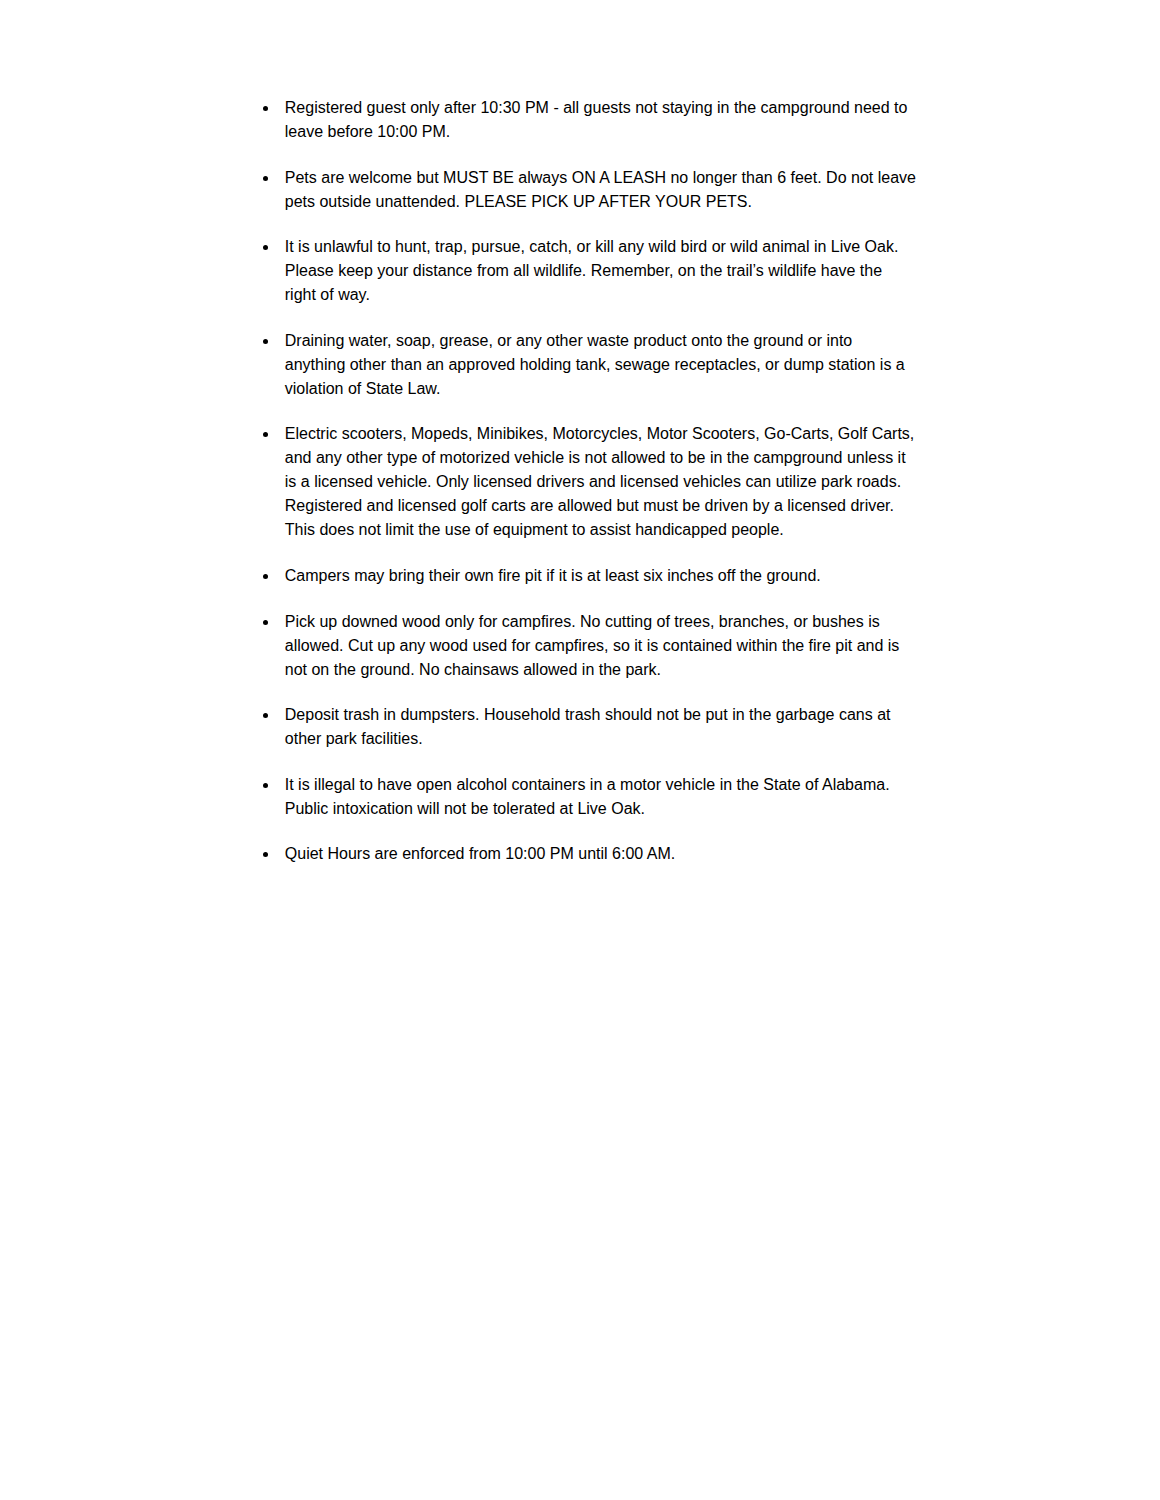Registered guest only after 10:30 PM - all guests not staying in the campground need to leave before 10:00 PM.
Pets are welcome but MUST BE always ON A LEASH no longer than 6 feet. Do not leave pets outside unattended. PLEASE PICK UP AFTER YOUR PETS.
It is unlawful to hunt, trap, pursue, catch, or kill any wild bird or wild animal in Live Oak. Please keep your distance from all wildlife. Remember, on the trail’s wildlife have the right of way.
Draining water, soap, grease, or any other waste product onto the ground or into anything other than an approved holding tank, sewage receptacles, or dump station is a violation of State Law.
Electric scooters, Mopeds, Minibikes, Motorcycles, Motor Scooters, Go-Carts, Golf Carts, and any other type of motorized vehicle is not allowed to be in the campground unless it is a licensed vehicle. Only licensed drivers and licensed vehicles can utilize park roads. Registered and licensed golf carts are allowed but must be driven by a licensed driver. This does not limit the use of equipment to assist handicapped people.
Campers may bring their own fire pit if it is at least six inches off the ground.
Pick up downed wood only for campfires. No cutting of trees, branches, or bushes is allowed. Cut up any wood used for campfires, so it is contained within the fire pit and is not on the ground. No chainsaws allowed in the park.
Deposit trash in dumpsters. Household trash should not be put in the garbage cans at other park facilities.
It is illegal to have open alcohol containers in a motor vehicle in the State of Alabama. Public intoxication will not be tolerated at Live Oak.
Quiet Hours are enforced from 10:00 PM until 6:00 AM.